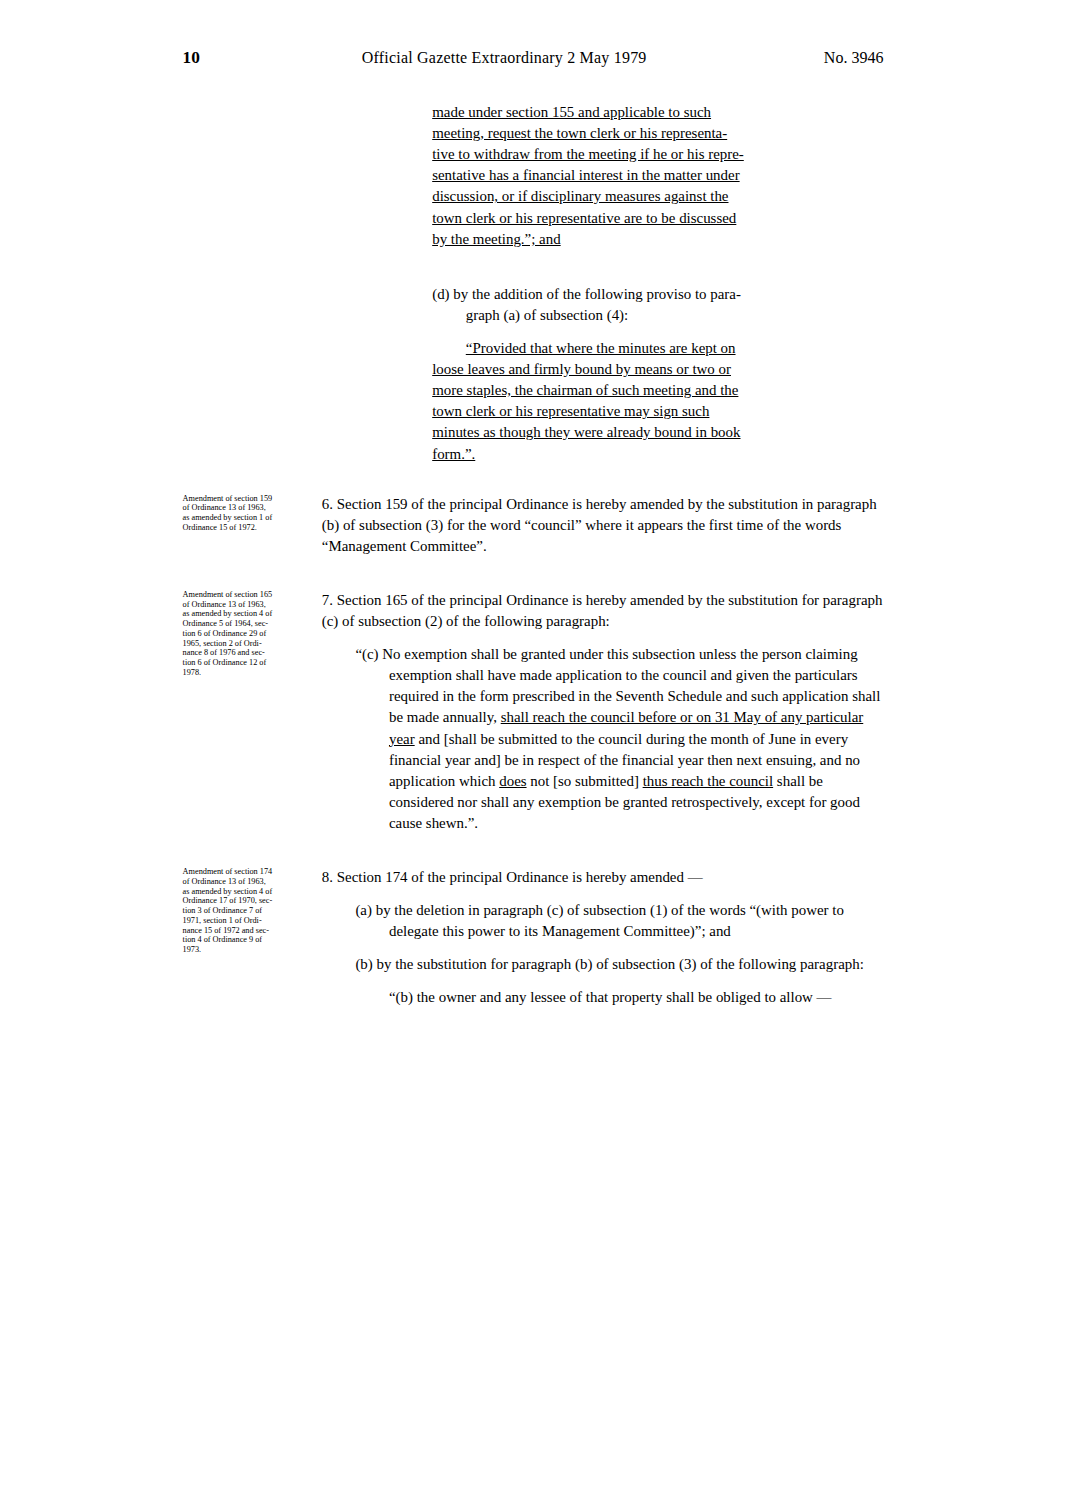10
Official Gazette Extraordinary 2 May 1979
No. 3946
made under section 155 and applicable to such
meeting, request the town clerk or his representa-
tive to withdraw from the meeting if he or his repre-
sentative has a financial interest in the matter under
discussion, or if disciplinary measures against the
town clerk or his representative are to be discussed
by the meeting.”; and
(d) by the addition of the following proviso to para-
graph (a) of subsection (4):
“Provided that where the minutes are kept on
loose leaves and firmly bound by means or two or
more staples, the chairman of such meeting and the
town clerk or his representative may sign such
minutes as though they were already bound in book
form.”.
Amendment of section 159
of Ordinance 13 of 1963,
as amended by section 1 of
Ordinance 15 of 1972.
6. Section 159 of the principal Ordinance is hereby amended by the substitution in paragraph (b) of subsection (3) for the word “council” where it appears the first time of the words “Management Committee”.
Amendment of section 165
of Ordinance 13 of 1963,
as amended by section 4 of
Ordinance 5 of 1964, sec-
tion 6 of Ordinance 29 of
1965, section 2 of Ordi-
nance 8 of 1976 and sec-
tion 6 of Ordinance 12 of
1978.
7. Section 165 of the principal Ordinance is hereby amended by the substitution for paragraph (c) of subsection (2) of the following paragraph:
“(c) No exemption shall be granted under this subsection unless the person claiming exemption shall have made application to the council and given the particulars required in the form prescribed in the Seventh Schedule and such application shall be made annually, shall reach the council before or on 31 May of any particular year and [shall be submitted to the council during the month of June in every financial year and] be in respect of the financial year then next ensuing, and no application which does not [so submitted] thus reach the council shall be considered nor shall any exemption be granted retrospectively, except for good cause shewn.”.
Amendment of section 174
of Ordinance 13 of 1963,
as amended by section 4 of
Ordinance 17 of 1970, sec-
tion 3 of Ordinance 7 of
1971, section 1 of Ordi-
nance 15 of 1972 and sec-
tion 4 of Ordinance 9 of
1973.
8. Section 174 of the principal Ordinance is hereby amended —
(a) by the deletion in paragraph (c) of subsection (1) of the words “(with power to delegate this power to its Management Committee)”; and
(b) by the substitution for paragraph (b) of subsection (3) of the following paragraph:
“(b) the owner and any lessee of that property shall be obliged to allow —